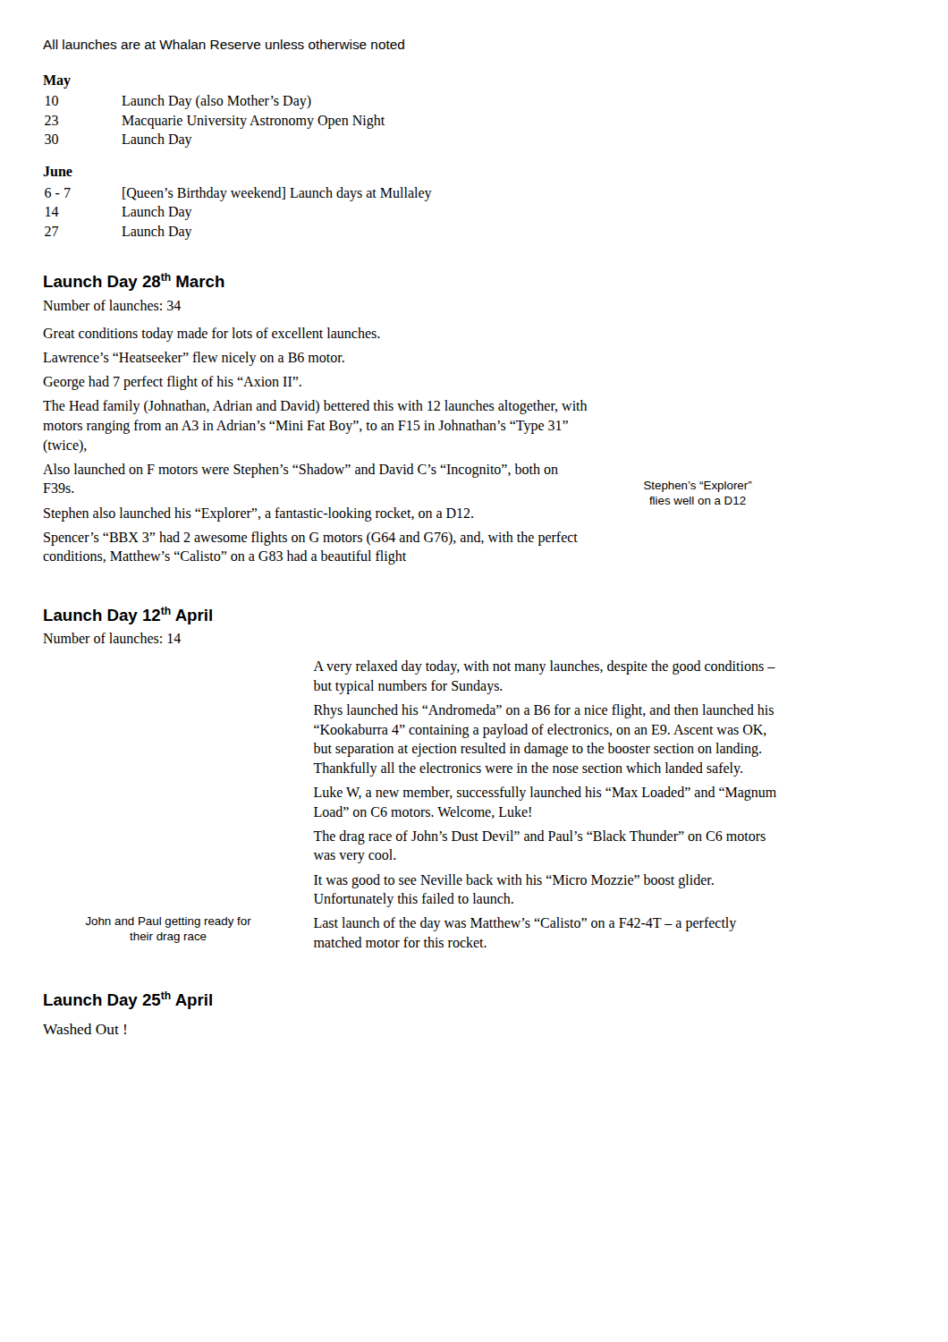All launches are at Whalan Reserve unless otherwise noted
May
| 10 | Launch Day (also Mother’s Day) |
| 23 | Macquarie University Astronomy Open Night |
| 30 | Launch Day |
June
| 6 - 7 | [Queen’s Birthday weekend] Launch days at Mullaley |
| 14 | Launch Day |
| 27 | Launch Day |
Launch Day 28th March
Stephen’s “Explorer”
flies well on a D12
Number of launches: 34
Great conditions today made for lots of excellent launches.
Lawrence’s “Heatseeker” flew nicely on a B6 motor.
George had 7 perfect flight of his “Axion II”.
The Head family (Johnathan, Adrian and David) bettered this with 12 launches altogether, with motors ranging from an A3 in Adrian’s “Mini Fat Boy”, to an F15 in Johnathan’s “Type 31” (twice),
Also launched on F motors were Stephen’s “Shadow” and David C’s “Incognito”, both on F39s.
Stephen also launched his “Explorer”, a fantastic-looking rocket, on a D12.
Spencer’s “BBX 3” had 2 awesome flights on G motors (G64 and G76), and, with the perfect conditions, Matthew’s “Calisto” on a G83 had a beautiful flight
Launch Day 12th April
Number of launches: 14
John and Paul getting ready for
their drag race
A very relaxed day today, with not many launches, despite the good conditions – but typical numbers for Sundays.
Rhys launched his “Andromeda” on a B6 for a nice flight, and then launched his “Kookaburra 4” containing a payload of electronics, on an E9. Ascent was OK, but separation at ejection resulted in damage to the booster section on landing. Thankfully all the electronics were in the nose section which landed safely.
Luke W, a new member, successfully launched his “Max Loaded” and “Magnum Load” on C6 motors. Welcome, Luke!
The drag race of John’s Dust Devil” and Paul’s “Black Thunder” on C6 motors was very cool.
It was good to see Neville back with his “Micro Mozzie” boost glider. Unfortunately this failed to launch.
Last launch of the day was Matthew’s “Calisto” on a F42-4T – a perfectly matched motor for this rocket.
Launch Day 25th April
Washed Out !